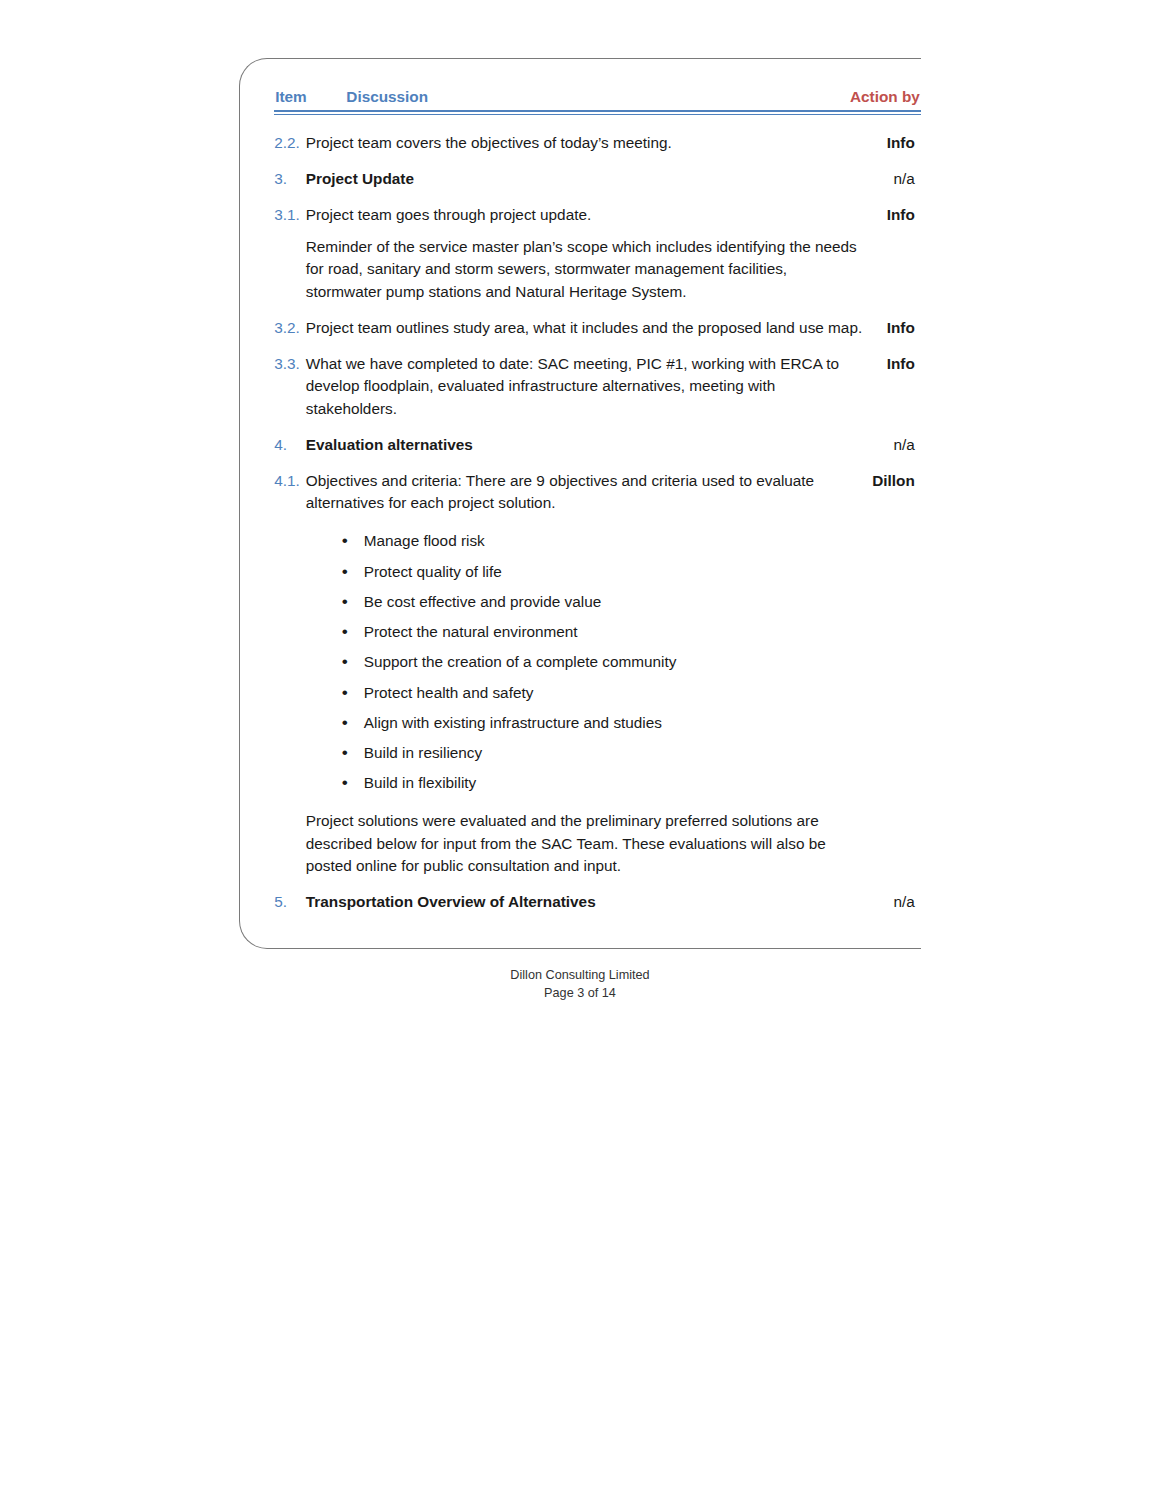| Item | Discussion | Action by |
| --- | --- | --- |
| 2.2. | Project team covers the objectives of today’s meeting. | Info |
| 3. | Project Update | n/a |
| 3.1. | Project team goes through project update. Reminder of the service master plan’s scope which includes identifying the needs for road, sanitary and storm sewers, stormwater management facilities, stormwater pump stations and Natural Heritage System. | Info |
| 3.2. | Project team outlines study area, what it includes and the proposed land use map. | Info |
| 3.3. | What we have completed to date: SAC meeting, PIC #1, working with ERCA to develop floodplain, evaluated infrastructure alternatives, meeting with stakeholders. | Info |
| 4. | Evaluation alternatives | n/a |
| 4.1. | Objectives and criteria: There are 9 objectives and criteria used to evaluate alternatives for each project solution. Manage flood risk Protect quality of life Be cost effective and provide value Protect the natural environment Support the creation of a complete community Protect health and safety Align with existing infrastructure and studies Build in resiliency Build in flexibility Project solutions were evaluated and the preliminary preferred solutions are described below for input from the SAC Team. These evaluations will also be posted online for public consultation and input. | Dillon |
| 5. | Transportation Overview of Alternatives | n/a |
Dillon Consulting Limited
Page 3 of 14